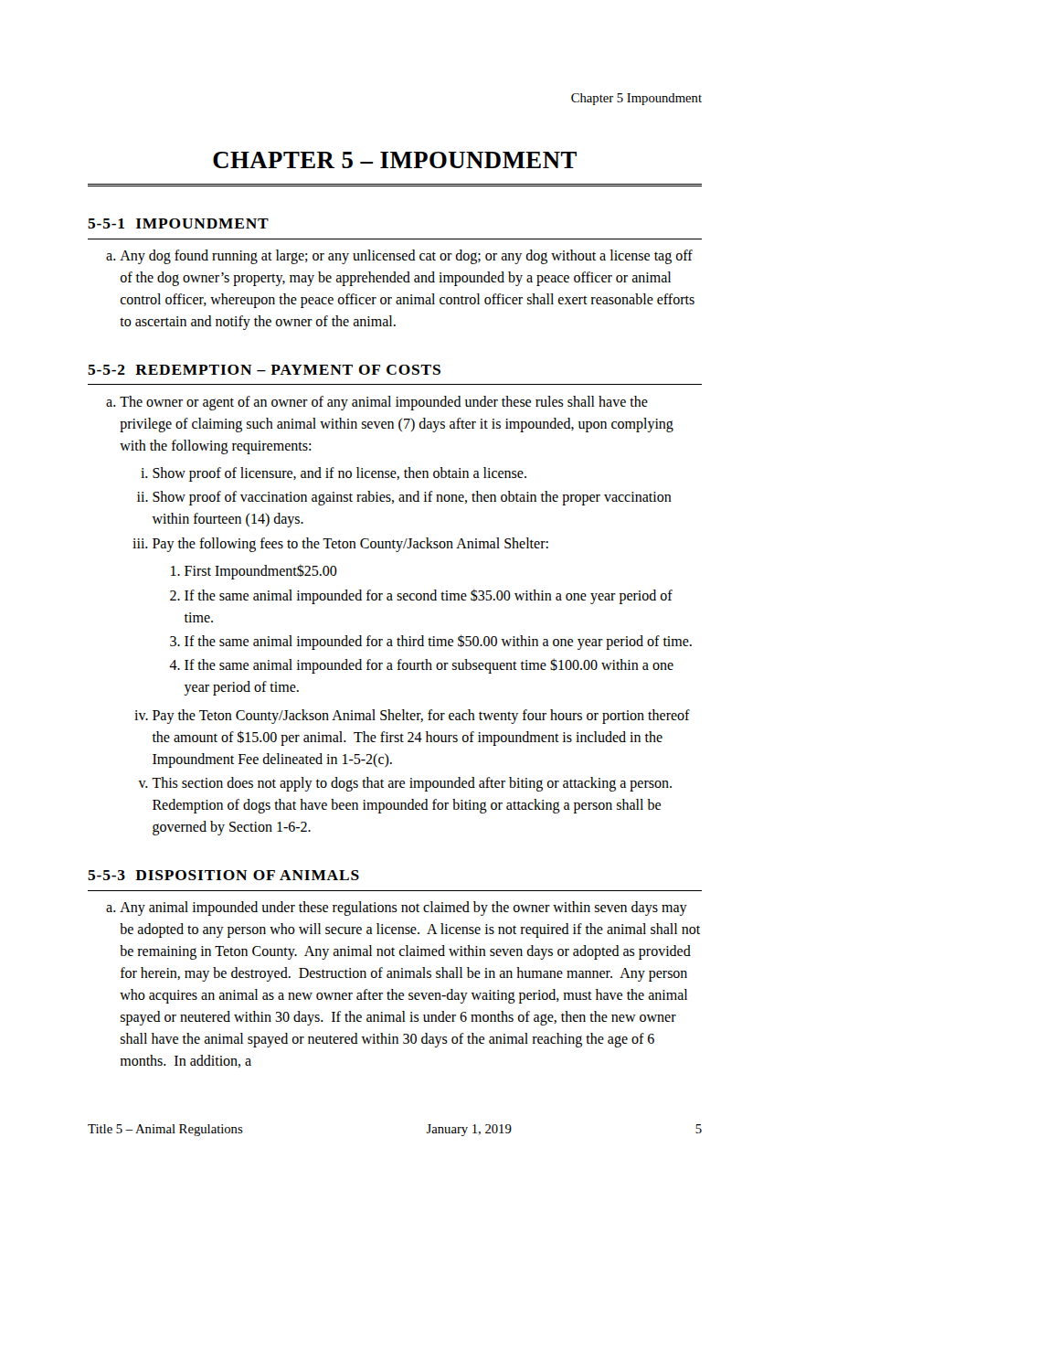Chapter 5 Impoundment
CHAPTER 5 – IMPOUNDMENT
5-5-1 IMPOUNDMENT
Any dog found running at large; or any unlicensed cat or dog; or any dog without a license tag off of the dog owner’s property, may be apprehended and impounded by a peace officer or animal control officer, whereupon the peace officer or animal control officer shall exert reasonable efforts to ascertain and notify the owner of the animal.
5-5-2 REDEMPTION – PAYMENT OF COSTS
The owner or agent of an owner of any animal impounded under these rules shall have the privilege of claiming such animal within seven (7) days after it is impounded, upon complying with the following requirements:
Show proof of licensure, and if no license, then obtain a license.
Show proof of vaccination against rabies, and if none, then obtain the proper vaccination within fourteen (14) days.
Pay the following fees to the Teton County/Jackson Animal Shelter:
First Impoundment$25.00
If the same animal impounded for a second time $35.00 within a one year period of time.
If the same animal impounded for a third time $50.00 within a one year period of time.
If the same animal impounded for a fourth or subsequent time $100.00 within a one year period of time.
Pay the Teton County/Jackson Animal Shelter, for each twenty four hours or portion thereof the amount of $15.00 per animal. The first 24 hours of impoundment is included in the Impoundment Fee delineated in 1-5-2(c).
This section does not apply to dogs that are impounded after biting or attacking a person. Redemption of dogs that have been impounded for biting or attacking a person shall be governed by Section 1-6-2.
5-5-3 DISPOSITION OF ANIMALS
Any animal impounded under these regulations not claimed by the owner within seven days may be adopted to any person who will secure a license. A license is not required if the animal shall not be remaining in Teton County. Any animal not claimed within seven days or adopted as provided for herein, may be destroyed. Destruction of animals shall be in an humane manner. Any person who acquires an animal as a new owner after the seven-day waiting period, must have the animal spayed or neutered within 30 days. If the animal is under 6 months of age, then the new owner shall have the animal spayed or neutered within 30 days of the animal reaching the age of 6 months. In addition, a
Title 5 – Animal Regulations January 1, 2019 5